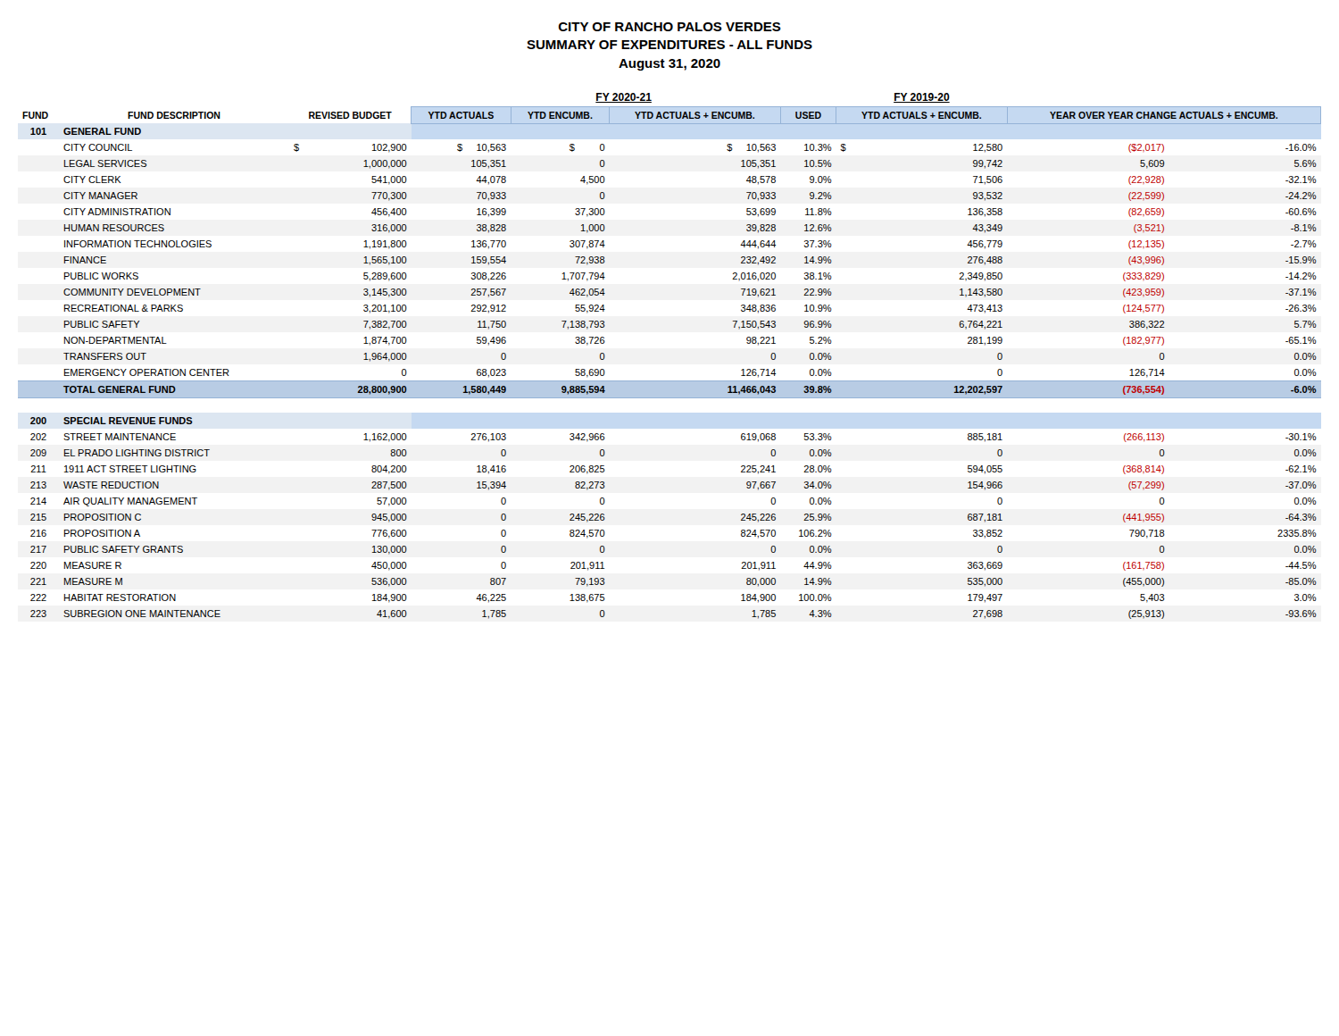CITY OF RANCHO PALOS VERDES
SUMMARY OF EXPENDITURES - ALL FUNDS
August 31, 2020
| | | | | FY 2020-21 | FY 2019-20 | |
| --- | --- | --- | --- | --- | --- | --- |
| FUND | FUND DESCRIPTION | REVISED BUDGET | YTD ACTUALS | YTD ENCUMB. | YTD ACTUALS + ENCUMB. | USED | YTD ACTUALS + ENCUMB. | YEAR OVER YEAR CHANGE ACTUALS + ENCUMB. |
| 101 | GENERAL FUND | | | | | | | | | | |
| | CITY COUNCIL | $ | 102,900 | $ 10,563 | $ 0 | $ 10,563 | 10.3% | $ | 12,580 | ($2,017) | -16.0% |
| | LEGAL SERVICES | | 1,000,000 | 105,351 | 0 | 105,351 | 10.5% | | 99,742 | 5,609 | 5.6% |
| | CITY CLERK | | 541,000 | 44,078 | 4,500 | 48,578 | 9.0% | | 71,506 | (22,928) | -32.1% |
| | CITY MANAGER | | 770,300 | 70,933 | 0 | 70,933 | 9.2% | | 93,532 | (22,599) | -24.2% |
| | CITY ADMINISTRATION | | 456,400 | 16,399 | 37,300 | 53,699 | 11.8% | | 136,358 | (82,659) | -60.6% |
| | HUMAN RESOURCES | | 316,000 | 38,828 | 1,000 | 39,828 | 12.6% | | 43,349 | (3,521) | -8.1% |
| | INFORMATION TECHNOLOGIES | | 1,191,800 | 136,770 | 307,874 | 444,644 | 37.3% | | 456,779 | (12,135) | -2.7% |
| | FINANCE | | 1,565,100 | 159,554 | 72,938 | 232,492 | 14.9% | | 276,488 | (43,996) | -15.9% |
| | PUBLIC WORKS | | 5,289,600 | 308,226 | 1,707,794 | 2,016,020 | 38.1% | | 2,349,850 | (333,829) | -14.2% |
| | COMMUNITY DEVELOPMENT | | 3,145,300 | 257,567 | 462,054 | 719,621 | 22.9% | | 1,143,580 | (423,959) | -37.1% |
| | RECREATIONAL & PARKS | | 3,201,100 | 292,912 | 55,924 | 348,836 | 10.9% | | 473,413 | (124,577) | -26.3% |
| | PUBLIC SAFETY | | 7,382,700 | 11,750 | 7,138,793 | 7,150,543 | 96.9% | | 6,764,221 | 386,322 | 5.7% |
| | NON-DEPARTMENTAL | | 1,874,700 | 59,496 | 38,726 | 98,221 | 5.2% | | 281,199 | (182,977) | -65.1% |
| | TRANSFERS OUT | | 1,964,000 | 0 | 0 | 0 | 0.0% | | 0 | 0 | 0.0% |
| | EMERGENCY OPERATION CENTER | | 0 | 68,023 | 58,690 | 126,714 | 0.0% | | 0 | 126,714 | 0.0% |
| | TOTAL GENERAL FUND | | 28,800,900 | 1,580,449 | 9,885,594 | 11,466,043 | 39.8% | | 12,202,597 | (736,554) | -6.0% |
| 200 | SPECIAL REVENUE FUNDS | | | | | | | | | | |
| 202 | STREET MAINTENANCE | | 1,162,000 | 276,103 | 342,966 | 619,068 | 53.3% | | 885,181 | (266,113) | -30.1% |
| 209 | EL PRADO LIGHTING DISTRICT | | 800 | 0 | 0 | 0 | 0.0% | | 0 | 0 | 0.0% |
| 211 | 1911 ACT STREET LIGHTING | | 804,200 | 18,416 | 206,825 | 225,241 | 28.0% | | 594,055 | (368,814) | -62.1% |
| 213 | WASTE REDUCTION | | 287,500 | 15,394 | 82,273 | 97,667 | 34.0% | | 154,966 | (57,299) | -37.0% |
| 214 | AIR QUALITY MANAGEMENT | | 57,000 | 0 | 0 | 0 | 0.0% | | 0 | 0 | 0.0% |
| 215 | PROPOSITION C | | 945,000 | 0 | 245,226 | 245,226 | 25.9% | | 687,181 | (441,955) | -64.3% |
| 216 | PROPOSITION A | | 776,600 | 0 | 824,570 | 824,570 | 106.2% | | 33,852 | 790,718 | 2335.8% |
| 217 | PUBLIC SAFETY GRANTS | | 130,000 | 0 | 0 | 0 | 0.0% | | 0 | 0 | 0.0% |
| 220 | MEASURE R | | 450,000 | 0 | 201,911 | 201,911 | 44.9% | | 363,669 | (161,758) | -44.5% |
| 221 | MEASURE M | | 536,000 | 807 | 79,193 | 80,000 | 14.9% | | 535,000 | (455,000) | -85.0% |
| 222 | HABITAT RESTORATION | | 184,900 | 46,225 | 138,675 | 184,900 | 100.0% | | 179,497 | 5,403 | 3.0% |
| 223 | SUBREGION ONE MAINTENANCE | | 41,600 | 1,785 | 0 | 1,785 | 4.3% | | 27,698 | (25,913) | -93.6% |